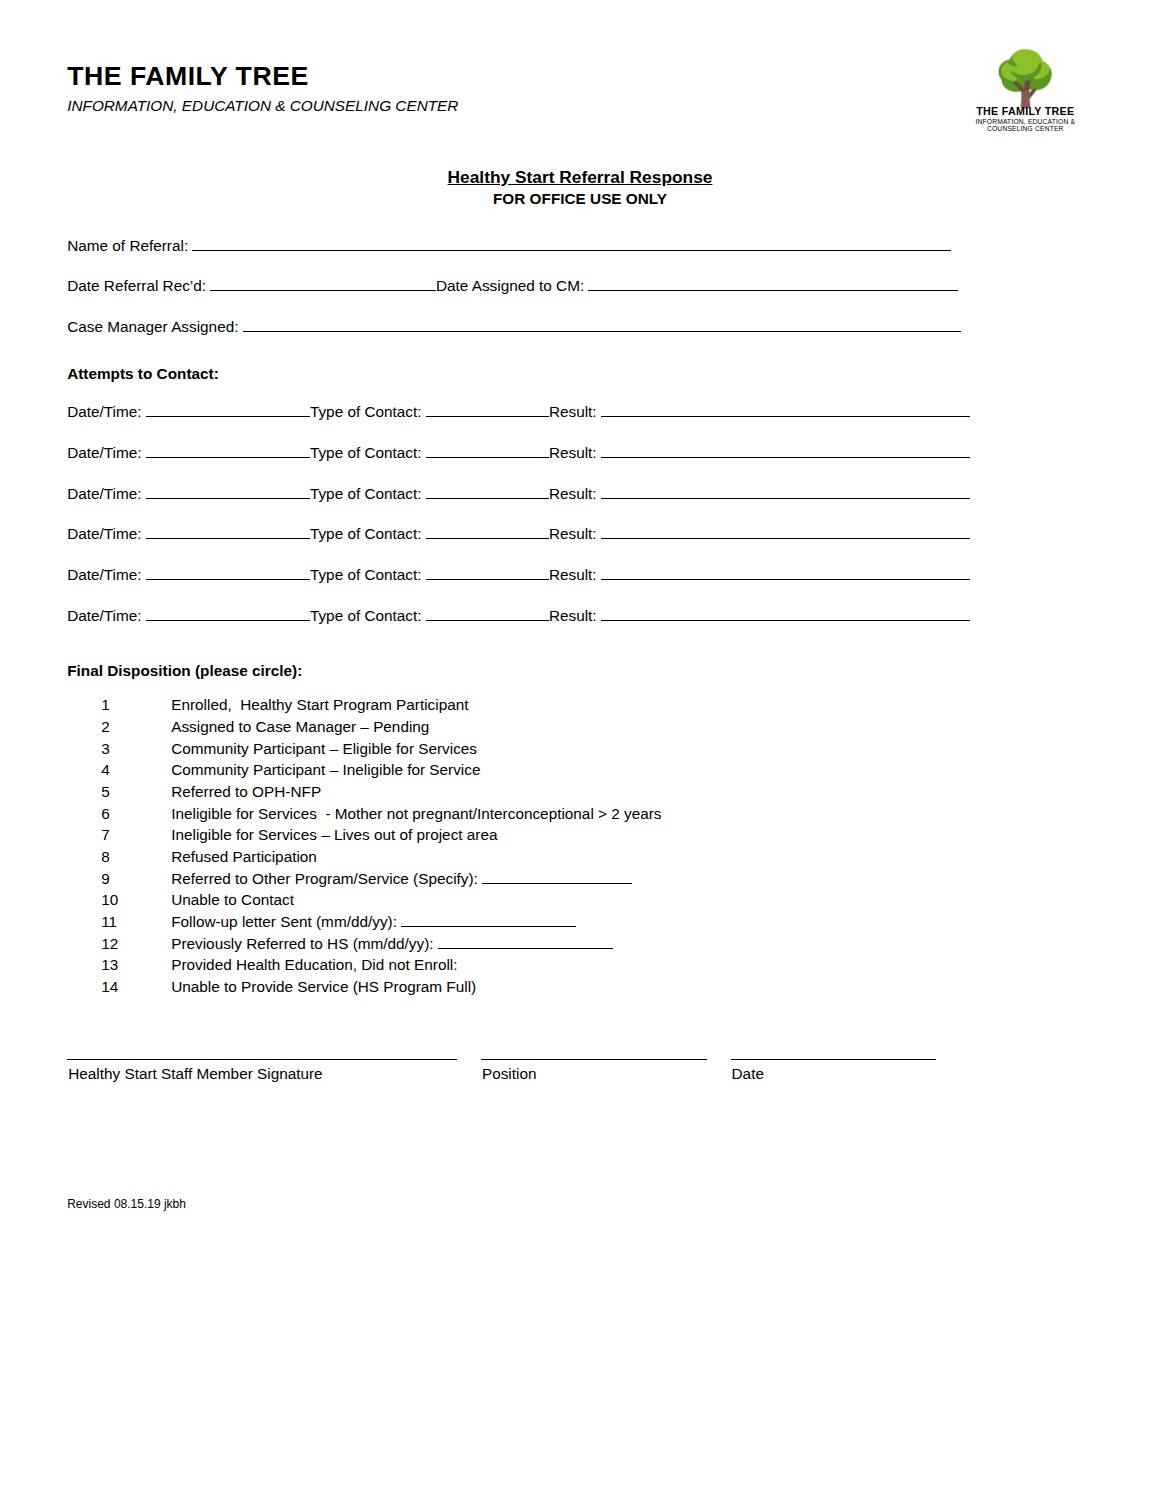THE FAMILY TREE
INFORMATION, EDUCATION & COUNSELING CENTER
🌳 THE FAMILY TREE INFORMATION, EDUCATION & COUNSELING CENTER
Healthy Start Referral Response
FOR OFFICE USE ONLY
Name of Referral:
Date Referral Rec’d: Date Assigned to CM:
Case Manager Assigned:
Attempts to Contact:
Date/Time: Type of Contact: Result:
Date/Time: Type of Contact: Result:
Date/Time: Type of Contact: Result:
Date/Time: Type of Contact: Result:
Date/Time: Type of Contact: Result:
Date/Time: Type of Contact: Result:
Final Disposition (please circle):
| 1 | Enrolled, Healthy Start Program Participant |
| 2 | Assigned to Case Manager – Pending |
| 3 | Community Participant – Eligible for Services |
| 4 | Community Participant – Ineligible for Service |
| 5 | Referred to OPH-NFP |
| 6 | Ineligible for Services - Mother not pregnant/Interconceptional > 2 years |
| 7 | Ineligible for Services – Lives out of project area |
| 8 | Refused Participation |
| 9 | Referred to Other Program/Service (Specify): |
| 10 | Unable to Contact |
| 11 | Follow-up letter Sent (mm/dd/yy): |
| 12 | Previously Referred to HS (mm/dd/yy): |
| 13 | Provided Health Education, Did not Enroll: |
| 14 | Unable to Provide Service (HS Program Full) |
| Healthy Start Staff Member Signature | | Position | | Date | |
Revised 08.15.19 jkbh